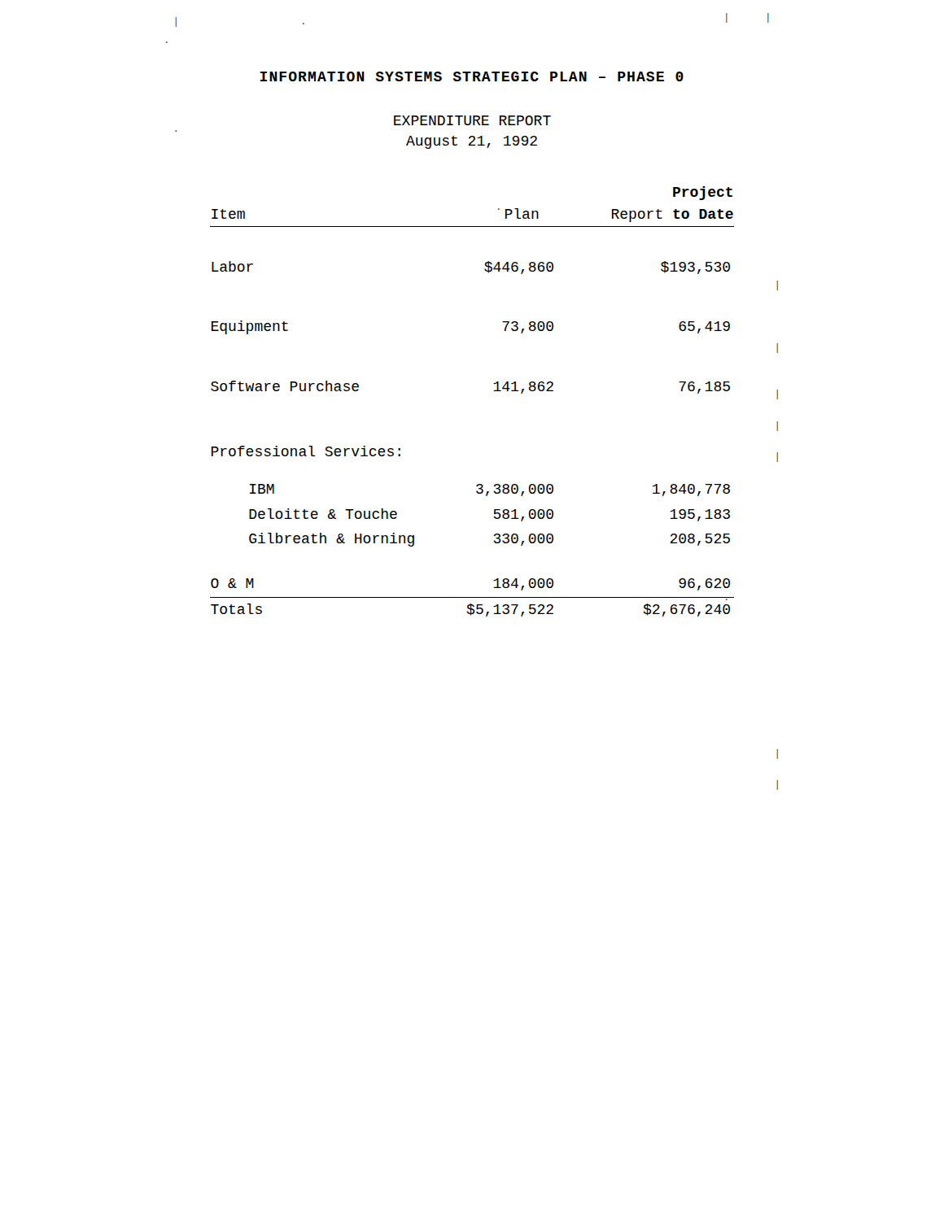| . . . | | | | | | | . | | .
INFORMATION SYSTEMS STRATEGIC PLAN – PHASE 0
EXPENDITURE REPORT
August 21, 1992
| Item | Plan | Project Report to Date |
| --- | --- | --- |
| Labor | $ 446,860 | $ 193,530 |
| Equipment | 73,800 | 65,419 |
| Software Purchase | 141,862 | 76,185 |
| Professional Services: |
| IBM | 3,380,000 | 1,840,778 |
| Deloitte & Touche | 581,000 | 195,183 |
| Gilbreath & Horning | 330,000 | 208,525 |
| O & M | 184,000 | 96,620 |
| Totals | $5,137,522 | $2,676,240 |